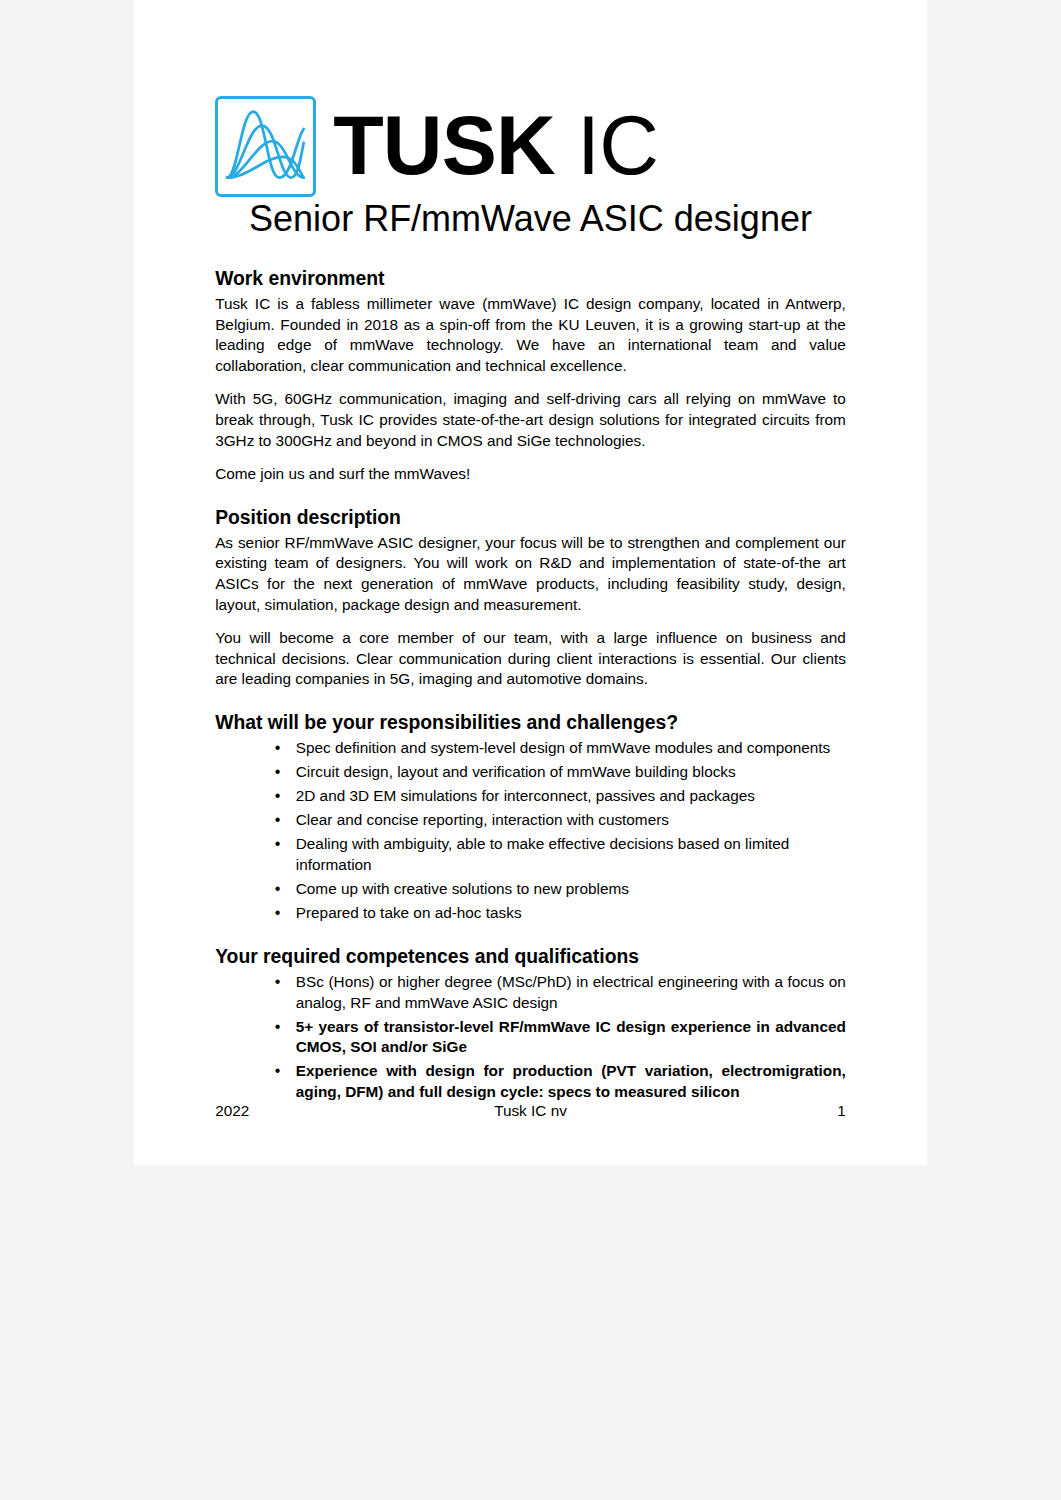TUSK IC
Senior RF/mmWave ASIC designer
Work environment
Tusk IC is a fabless millimeter wave (mmWave) IC design company, located in Antwerp, Belgium. Founded in 2018 as a spin-off from the KU Leuven, it is a growing start-up at the leading edge of mmWave technology. We have an international team and value collaboration, clear communication and technical excellence.
With 5G, 60GHz communication, imaging and self-driving cars all relying on mmWave to break through, Tusk IC provides state-of-the-art design solutions for integrated circuits from 3GHz to 300GHz and beyond in CMOS and SiGe technologies.
Come join us and surf the mmWaves!
Position description
As senior RF/mmWave ASIC designer, your focus will be to strengthen and complement our existing team of designers. You will work on R&D and implementation of state-of-the art ASICs for the next generation of mmWave products, including feasibility study, design, layout, simulation, package design and measurement.
You will become a core member of our team, with a large influence on business and technical decisions. Clear communication during client interactions is essential. Our clients are leading companies in 5G, imaging and automotive domains.
What will be your responsibilities and challenges?
Spec definition and system-level design of mmWave modules and components
Circuit design, layout and verification of mmWave building blocks
2D and 3D EM simulations for interconnect, passives and packages
Clear and concise reporting, interaction with customers
Dealing with ambiguity, able to make effective decisions based on limited information
Come up with creative solutions to new problems
Prepared to take on ad-hoc tasks
Your required competences and qualifications
BSc (Hons) or higher degree (MSc/PhD) in electrical engineering with a focus on analog, RF and mmWave ASIC design
5+ years of transistor-level RF/mmWave IC design experience in advanced CMOS, SOI and/or SiGe
Experience with design for production (PVT variation, electromigration, aging, DFM) and full design cycle: specs to measured silicon
2022 Tusk IC nv 1